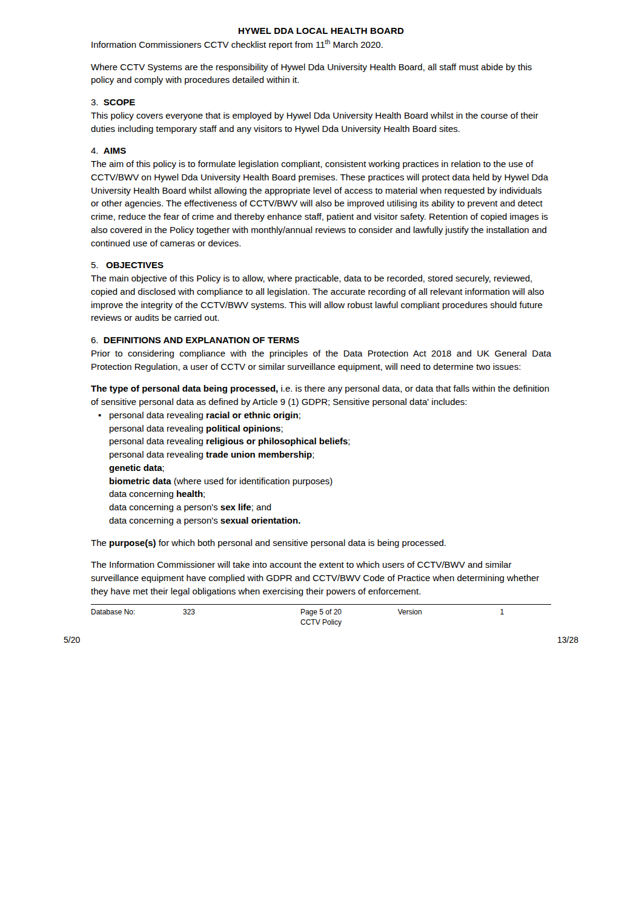HYWEL DDA LOCAL HEALTH BOARD
Information Commissioners CCTV checklist report from 11th March 2020.
Where CCTV Systems are the responsibility of Hywel Dda University Health Board, all staff must abide by this policy and comply with procedures detailed within it.
3. SCOPE
This policy covers everyone that is employed by Hywel Dda University Health Board whilst in the course of their duties including temporary staff and any visitors to Hywel Dda University Health Board sites.
4. AIMS
The aim of this policy is to formulate legislation compliant, consistent working practices in relation to the use of CCTV/BWV on Hywel Dda University Health Board premises. These practices will protect data held by Hywel Dda University Health Board whilst allowing the appropriate level of access to material when requested by individuals or other agencies. The effectiveness of CCTV/BWV will also be improved utilising its ability to prevent and detect crime, reduce the fear of crime and thereby enhance staff, patient and visitor safety. Retention of copied images is also covered in the Policy together with monthly/annual reviews to consider and lawfully justify the installation and continued use of cameras or devices.
5. OBJECTIVES
The main objective of this Policy is to allow, where practicable, data to be recorded, stored securely, reviewed, copied and disclosed with compliance to all legislation. The accurate recording of all relevant information will also improve the integrity of the CCTV/BWV systems. This will allow robust lawful compliant procedures should future reviews or audits be carried out.
6. DEFINITIONS AND EXPLANATION OF TERMS
Prior to considering compliance with the principles of the Data Protection Act 2018 and UK General Data Protection Regulation, a user of CCTV or similar surveillance equipment, will need to determine two issues:
The type of personal data being processed, i.e. is there any personal data, or data that falls within the definition of sensitive personal data as defined by Article 9 (1) GDPR; Sensitive personal data' includes:
personal data revealing racial or ethnic origin;
personal data revealing political opinions;
personal data revealing religious or philosophical beliefs;
personal data revealing trade union membership;
genetic data;
biometric data (where used for identification purposes)
data concerning health;
data concerning a person's sex life; and
data concerning a person's sexual orientation.
The purpose(s) for which both personal and sensitive personal data is being processed.
The Information Commissioner will take into account the extent to which users of CCTV/BWV and similar surveillance equipment have complied with GDPR and CCTV/BWV Code of Practice when determining whether they have met their legal obligations when exercising their powers of enforcement.
| Database No: | 323 | Page 5 of 20 CCTV Policy | Version | 1 |
5/20
13/28